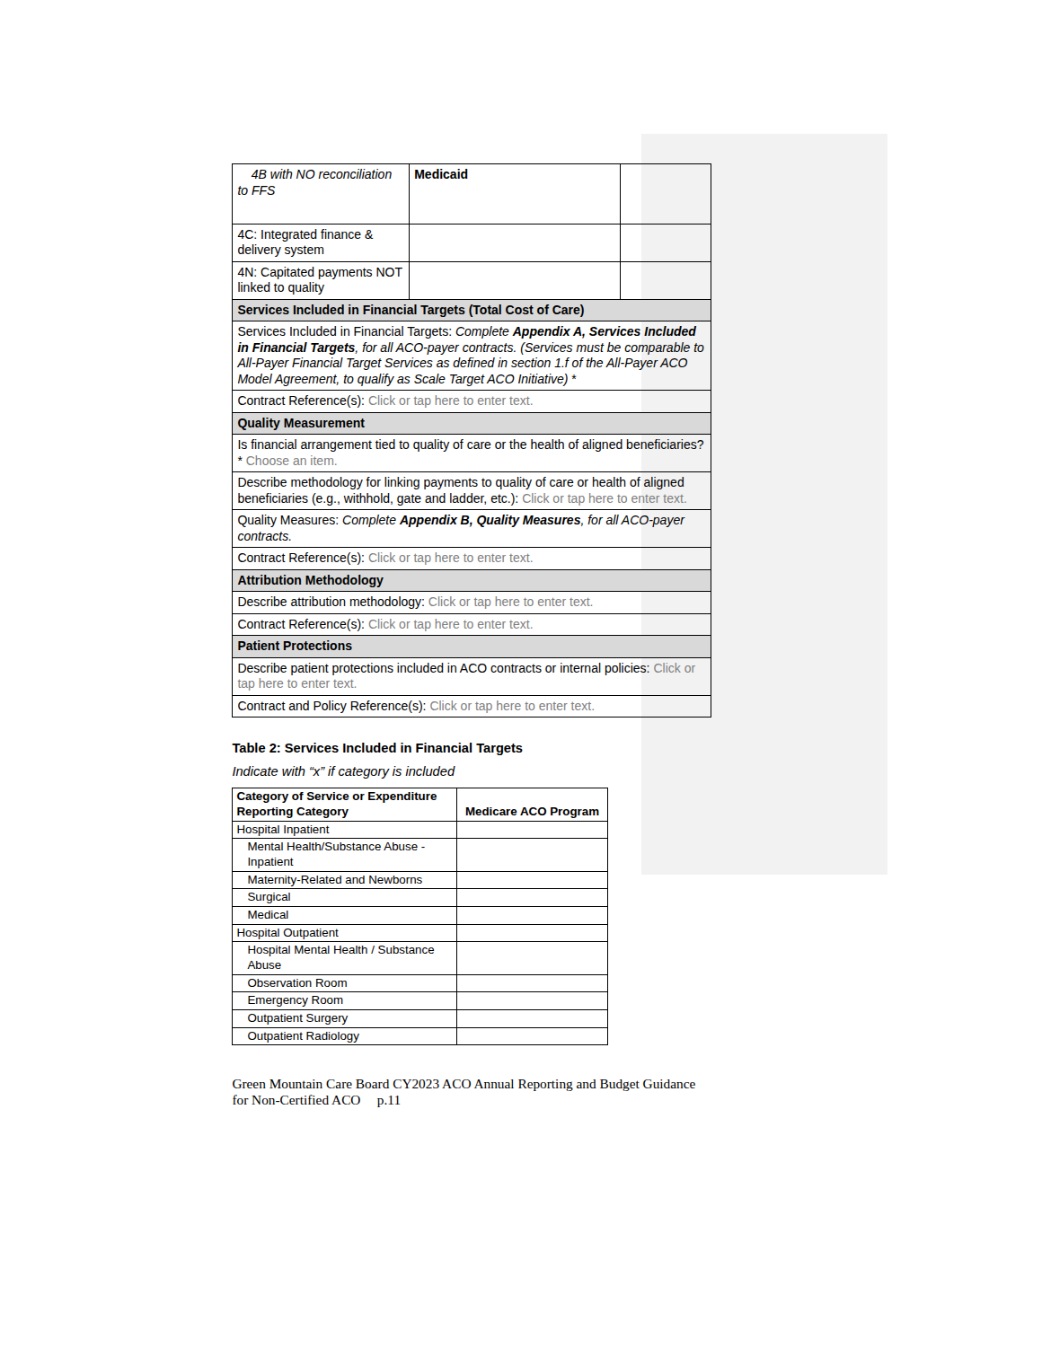| 4B with NO reconciliation to FFS | Medicaid | |
| 4C: Integrated finance & delivery system | | |
| 4N: Capitated payments NOT linked to quality | | |
| Services Included in Financial Targets (Total Cost of Care) |
| Services Included in Financial Targets: Complete Appendix A, Services Included in Financial Targets , for all ACO-payer contracts. (Services must be comparable to All-Payer Financial Target Services as defined in section 1.f of the All-Payer ACO Model Agreement, to qualify as Scale Target ACO Initiative) * |
| Contract Reference(s): Click or tap here to enter text. |
| Quality Measurement |
| Is financial arrangement tied to quality of care or the health of aligned beneficiaries? * Choose an item. |
| Describe methodology for linking payments to quality of care or health of aligned beneficiaries (e.g., withhold, gate and ladder, etc.): Click or tap here to enter text. |
| Quality Measures: Complete Appendix B, Quality Measures , for all ACO-payer contracts. |
| Contract Reference(s): Click or tap here to enter text. |
| Attribution Methodology |
| Describe attribution methodology: Click or tap here to enter text. |
| Contract Reference(s): Click or tap here to enter text. |
| Patient Protections |
| Describe patient protections included in ACO contracts or internal policies: Click or tap here to enter text. |
| Contract and Policy Reference(s): Click or tap here to enter text. |
Table 2: Services Included in Financial Targets
Indicate with “x” if category is included
| Category of Service or Expenditure Reporting Category | Medicare ACO Program |
| Hospital Inpatient | |
| Mental Health/Substance Abuse - Inpatient | |
| Maternity-Related and Newborns | |
| Surgical | |
| Medical | |
| Hospital Outpatient | |
| Hospital Mental Health / Substance Abuse | |
| Observation Room | |
| Emergency Room | |
| Outpatient Surgery | |
| Outpatient Radiology | |
Green Mountain Care Board CY2023 ACO Annual Reporting and Budget Guidance for Non-Certified ACOp.11